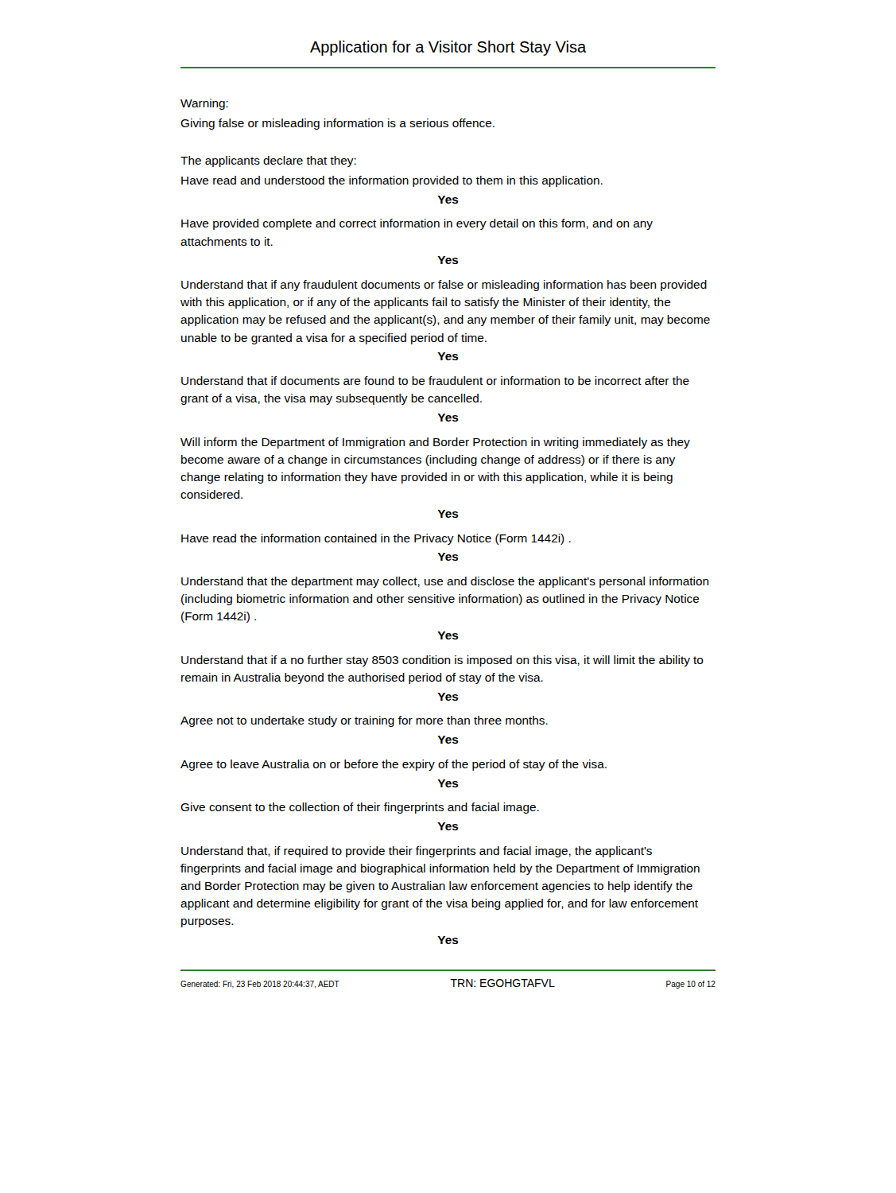Application for a Visitor Short Stay Visa
Warning:
Giving false or misleading information is a serious offence.
The applicants declare that they:
Have read and understood the information provided to them in this application.
Yes
Have provided complete and correct information in every detail on this form, and on any attachments to it.
Yes
Understand that if any fraudulent documents or false or misleading information has been provided with this application, or if any of the applicants fail to satisfy the Minister of their identity, the application may be refused and the applicant(s), and any member of their family unit, may become unable to be granted a visa for a specified period of time.
Yes
Understand that if documents are found to be fraudulent or information to be incorrect after the grant of a visa, the visa may subsequently be cancelled.
Yes
Will inform the Department of Immigration and Border Protection in writing immediately as they become aware of a change in circumstances (including change of address) or if there is any change relating to information they have provided in or with this application, while it is being considered.
Yes
Have read the information contained in the Privacy Notice (Form 1442i) .
Yes
Understand that the department may collect, use and disclose the applicant's personal information (including biometric information and other sensitive information) as outlined in the Privacy Notice (Form 1442i) .
Yes
Understand that if a no further stay 8503 condition is imposed on this visa, it will limit the ability to remain in Australia beyond the authorised period of stay of the visa.
Yes
Agree not to undertake study or training for more than three months.
Yes
Agree to leave Australia on or before the expiry of the period of stay of the visa.
Yes
Give consent to the collection of their fingerprints and facial image.
Yes
Understand that, if required to provide their fingerprints and facial image, the applicant's fingerprints and facial image and biographical information held by the Department of Immigration and Border Protection may be given to Australian law enforcement agencies to help identify the applicant and determine eligibility for grant of the visa being applied for, and for law enforcement purposes.
Yes
Generated: Fri, 23 Feb 2018 20:44:37, AEDT
TRN: EGOHGTAFVL
Page 10 of 12